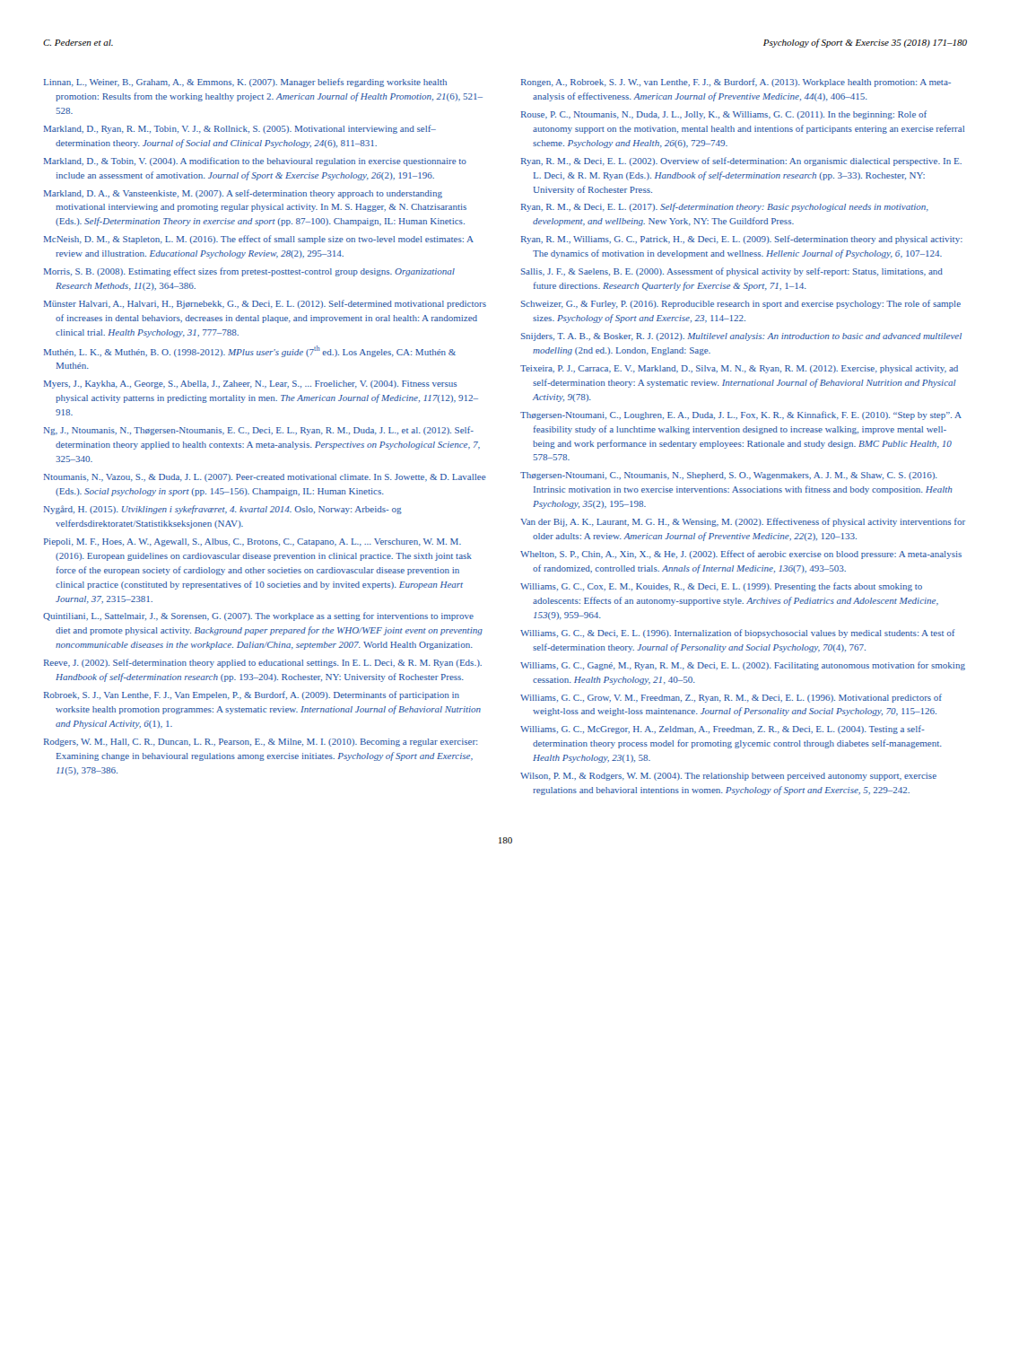C. Pedersen et al. Psychology of Sport & Exercise 35 (2018) 171–180
Linnan, L., Weiner, B., Graham, A., & Emmons, K. (2007). Manager beliefs regarding worksite health promotion: Results from the working healthy project 2. American Journal of Health Promotion, 21(6), 521–528.
Markland, D., Ryan, R. M., Tobin, V. J., & Rollnick, S. (2005). Motivational interviewing and self–determination theory. Journal of Social and Clinical Psychology, 24(6), 811–831.
Markland, D., & Tobin, V. (2004). A modification to the behavioural regulation in exercise questionnaire to include an assessment of amotivation. Journal of Sport & Exercise Psychology, 26(2), 191–196.
Markland, D. A., & Vansteenkiste, M. (2007). A self-determination theory approach to understanding motivational interviewing and promoting regular physical activity. In M. S. Hagger, & N. Chatzisarantis (Eds.). Self-Determination Theory in exercise and sport (pp. 87–100). Champaign, IL: Human Kinetics.
McNeish, D. M., & Stapleton, L. M. (2016). The effect of small sample size on two-level model estimates: A review and illustration. Educational Psychology Review, 28(2), 295–314.
Morris, S. B. (2008). Estimating effect sizes from pretest-posttest-control group designs. Organizational Research Methods, 11(2), 364–386.
Münster Halvari, A., Halvari, H., Bjørnebekk, G., & Deci, E. L. (2012). Self-determined motivational predictors of increases in dental behaviors, decreases in dental plaque, and improvement in oral health: A randomized clinical trial. Health Psychology, 31, 777–788.
Muthén, L. K., & Muthén, B. O. (1998-2012). MPlus user's guide (7th ed.). Los Angeles, CA: Muthén & Muthén.
Myers, J., Kaykha, A., George, S., Abella, J., Zaheer, N., Lear, S., ... Froelicher, V. (2004). Fitness versus physical activity patterns in predicting mortality in men. The American Journal of Medicine, 117(12), 912–918.
Ng, J., Ntoumanis, N., Thøgersen-Ntoumanis, E. C., Deci, E. L., Ryan, R. M., Duda, J. L., et al. (2012). Self-determination theory applied to health contexts: A meta-analysis. Perspectives on Psychological Science, 7, 325–340.
Ntoumanis, N., Vazou, S., & Duda, J. L. (2007). Peer-created motivational climate. In S. Jowette, & D. Lavallee (Eds.). Social psychology in sport (pp. 145–156). Champaign, IL: Human Kinetics.
Nygård, H. (2015). Utviklingen i sykefraværet, 4. kvartal 2014. Oslo, Norway: Arbeids- og velferdsdirektoratet/Statistikkseksjonen (NAV).
Piepoli, M. F., Hoes, A. W., Agewall, S., Albus, C., Brotons, C., Catapano, A. L., ... Verschuren, W. M. M. (2016). European guidelines on cardiovascular disease prevention in clinical practice. The sixth joint task force of the european society of cardiology and other societies on cardiovascular disease prevention in clinical practice (constituted by representatives of 10 societies and by invited experts). European Heart Journal, 37, 2315–2381.
Quintiliani, L., Sattelmair, J., & Sorensen, G. (2007). The workplace as a setting for interventions to improve diet and promote physical activity. Background paper prepared for the WHO/WEF joint event on preventing noncommunicable diseases in the workplace. Dalian/China, september 2007. World Health Organization.
Reeve, J. (2002). Self-determination theory applied to educational settings. In E. L. Deci, & R. M. Ryan (Eds.). Handbook of self-determination research (pp. 193–204). Rochester, NY: University of Rochester Press.
Robroek, S. J., Van Lenthe, F. J., Van Empelen, P., & Burdorf, A. (2009). Determinants of participation in worksite health promotion programmes: A systematic review. International Journal of Behavioral Nutrition and Physical Activity, 6(1), 1.
Rodgers, W. M., Hall, C. R., Duncan, L. R., Pearson, E., & Milne, M. I. (2010). Becoming a regular exerciser: Examining change in behavioural regulations among exercise initiates. Psychology of Sport and Exercise, 11(5), 378–386.
Rongen, A., Robroek, S. J. W., van Lenthe, F. J., & Burdorf, A. (2013). Workplace health promotion: A meta-analysis of effectiveness. American Journal of Preventive Medicine, 44(4), 406–415.
Rouse, P. C., Ntoumanis, N., Duda, J. L., Jolly, K., & Williams, G. C. (2011). In the beginning: Role of autonomy support on the motivation, mental health and intentions of participants entering an exercise referral scheme. Psychology and Health, 26(6), 729–749.
Ryan, R. M., & Deci, E. L. (2002). Overview of self-determination: An organismic dialectical perspective. In E. L. Deci, & R. M. Ryan (Eds.). Handbook of self-determination research (pp. 3–33). Rochester, NY: University of Rochester Press.
Ryan, R. M., & Deci, E. L. (2017). Self-determination theory: Basic psychological needs in motivation, development, and wellbeing. New York, NY: The Guildford Press.
Ryan, R. M., Williams, G. C., Patrick, H., & Deci, E. L. (2009). Self-determination theory and physical activity: The dynamics of motivation in development and wellness. Hellenic Journal of Psychology, 6, 107–124.
Sallis, J. F., & Saelens, B. E. (2000). Assessment of physical activity by self-report: Status, limitations, and future directions. Research Quarterly for Exercise & Sport, 71, 1–14.
Schweizer, G., & Furley, P. (2016). Reproducible research in sport and exercise psychology: The role of sample sizes. Psychology of Sport and Exercise, 23, 114–122.
Snijders, T. A. B., & Bosker, R. J. (2012). Multilevel analysis: An introduction to basic and advanced multilevel modelling (2nd ed.). London, England: Sage.
Teixeira, P. J., Carraca, E. V., Markland, D., Silva, M. N., & Ryan, R. M. (2012). Exercise, physical activity, ad self-determination theory: A systematic review. International Journal of Behavioral Nutrition and Physical Activity, 9(78).
Thøgersen-Ntoumani, C., Loughren, E. A., Duda, J. L., Fox, K. R., & Kinnafick, F. E. (2010). “Step by step”. A feasibility study of a lunchtime walking intervention designed to increase walking, improve mental well-being and work performance in sedentary employees: Rationale and study design. BMC Public Health, 10 578–578.
Thøgersen-Ntoumani, C., Ntoumanis, N., Shepherd, S. O., Wagenmakers, A. J. M., & Shaw, C. S. (2016). Intrinsic motivation in two exercise interventions: Associations with fitness and body composition. Health Psychology, 35(2), 195–198.
Van der Bij, A. K., Laurant, M. G. H., & Wensing, M. (2002). Effectiveness of physical activity interventions for older adults: A review. American Journal of Preventive Medicine, 22(2), 120–133.
Whelton, S. P., Chin, A., Xin, X., & He, J. (2002). Effect of aerobic exercise on blood pressure: A meta-analysis of randomized, controlled trials. Annals of Internal Medicine, 136(7), 493–503.
Williams, G. C., Cox, E. M., Kouides, R., & Deci, E. L. (1999). Presenting the facts about smoking to adolescents: Effects of an autonomy-supportive style. Archives of Pediatrics and Adolescent Medicine, 153(9), 959–964.
Williams, G. C., & Deci, E. L. (1996). Internalization of biopsychosocial values by medical students: A test of self-determination theory. Journal of Personality and Social Psychology, 70(4), 767.
Williams, G. C., Gagné, M., Ryan, R. M., & Deci, E. L. (2002). Facilitating autonomous motivation for smoking cessation. Health Psychology, 21, 40–50.
Williams, G. C., Grow, V. M., Freedman, Z., Ryan, R. M., & Deci, E. L. (1996). Motivational predictors of weight-loss and weight-loss maintenance. Journal of Personality and Social Psychology, 70, 115–126.
Williams, G. C., McGregor, H. A., Zeldman, A., Freedman, Z. R., & Deci, E. L. (2004). Testing a self-determination theory process model for promoting glycemic control through diabetes self-management. Health Psychology, 23(1), 58.
Wilson, P. M., & Rodgers, W. M. (2004). The relationship between perceived autonomy support, exercise regulations and behavioral intentions in women. Psychology of Sport and Exercise, 5, 229–242.
180